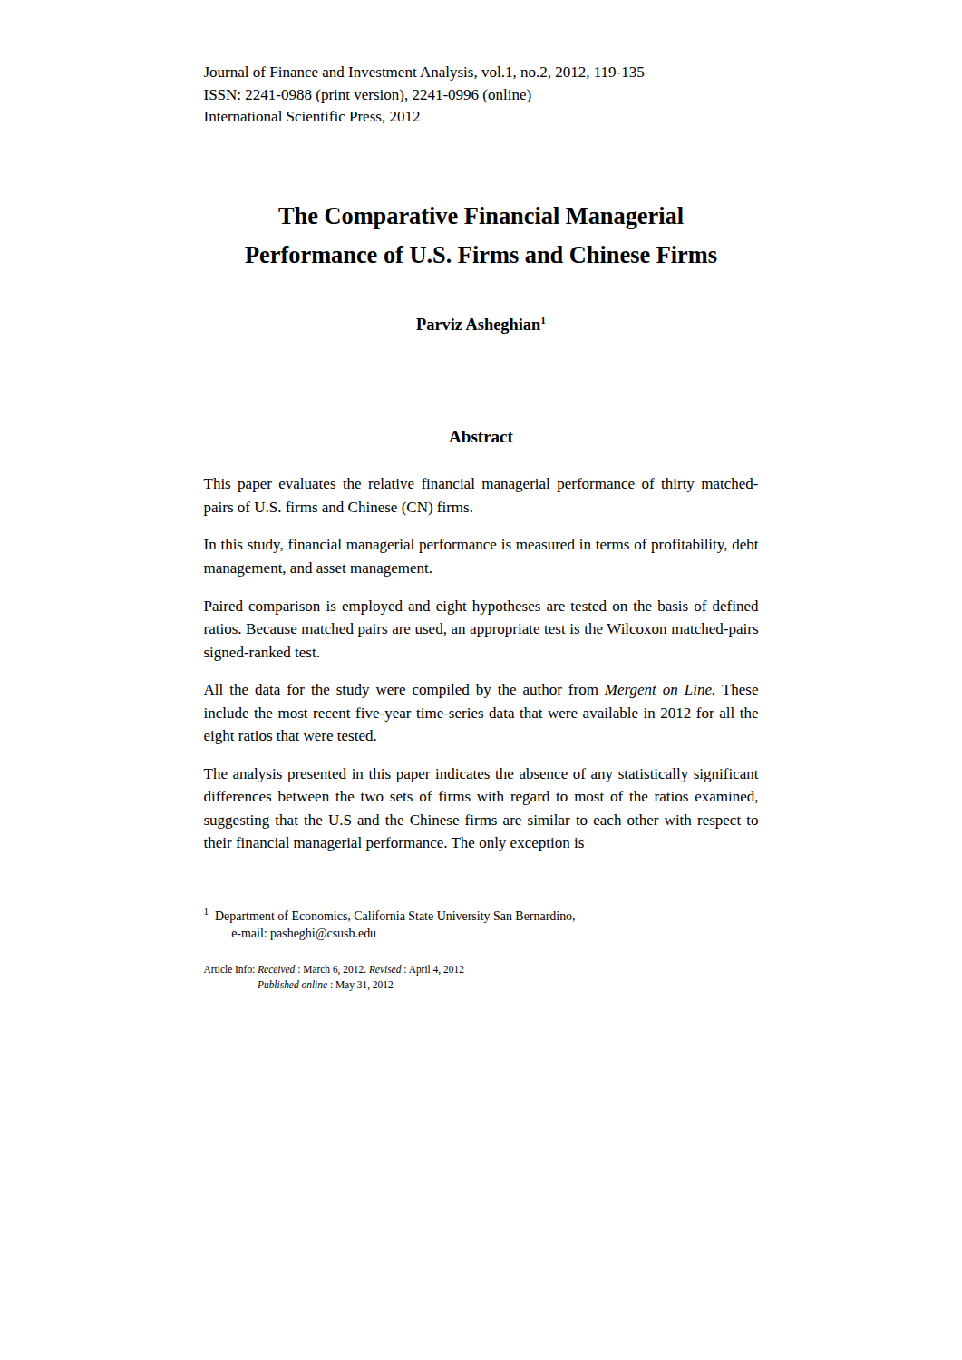Journal of Finance and Investment Analysis, vol.1, no.2, 2012, 119-135
ISSN: 2241-0988 (print version), 2241-0996 (online)
International Scientific Press, 2012
The Comparative Financial Managerial
Performance of U.S. Firms and Chinese Firms
Parviz Asheghian1
Abstract
This paper evaluates the relative financial managerial performance of thirty matched-pairs of U.S. firms and Chinese (CN) firms.
In this study, financial managerial performance is measured in terms of profitability, debt management, and asset management.
Paired comparison is employed and eight hypotheses are tested on the basis of defined ratios. Because matched pairs are used, an appropriate test is the Wilcoxon matched-pairs signed-ranked test.
All the data for the study were compiled by the author from Mergent on Line. These include the most recent five-year time-series data that were available in 2012 for all the eight ratios that were tested.
The analysis presented in this paper indicates the absence of any statistically significant differences between the two sets of firms with regard to most of the ratios examined, suggesting that the U.S and the Chinese firms are similar to each other with respect to their financial managerial performance. The only exception is
1 Department of Economics, California State University San Bernardino, e-mail: pasheghi@csusb.edu
Article Info: Received : March 6, 2012. Revised : April 4, 2012 Published online : May 31, 2012